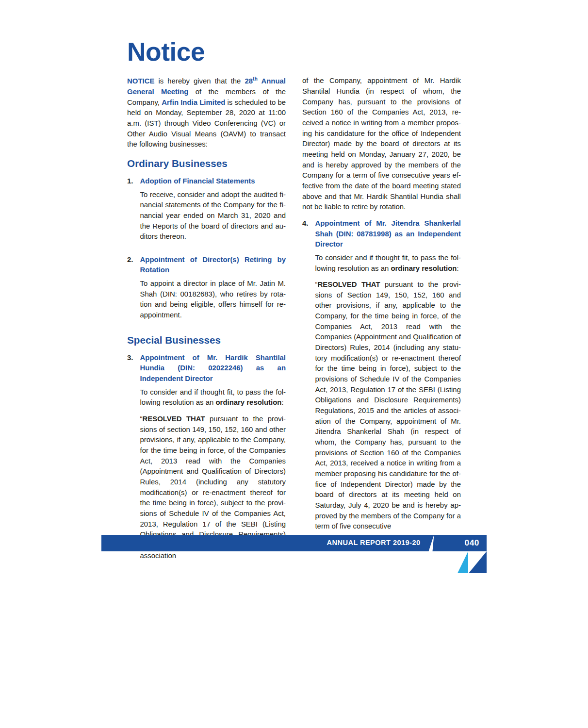Notice
NOTICE is hereby given that the 28th Annual General Meeting of the members of the Company, Arfin India Limited is scheduled to be held on Monday, September 28, 2020 at 11:00 a.m. (IST) through Video Conferencing (VC) or Other Audio Visual Means (OAVM) to transact the following businesses:
Ordinary Businesses
1.
Adoption of Financial Statements
To receive, consider and adopt the audited financial statements of the Company for the financial year ended on March 31, 2020 and the Reports of the board of directors and auditors thereon.
2.
Appointment of Director(s) Retiring by Rotation
To appoint a director in place of Mr. Jatin M. Shah (DIN: 00182683), who retires by rotation and being eligible, offers himself for re-appointment.
Special Businesses
3.
Appointment of Mr. Hardik Shantilal Hundia (DIN: 02022246) as an Independent Director
To consider and if thought fit, to pass the following resolution as an ordinary resolution:
“RESOLVED THAT pursuant to the provisions of section 149, 150, 152, 160 and other provisions, if any, applicable to the Company, for the time being in force, of the Companies Act, 2013 read with the Companies (Appointment and Qualification of Directors) Rules, 2014 (including any statutory modification(s) or re-enactment thereof for the time being in force), subject to the provisions of Schedule IV of the Companies Act, 2013, Regulation 17 of the SEBI (Listing Obligations and Disclosure Requirements) Regulations, 2015 and the articles of association
of the Company, appointment of Mr. Hardik Shantilal Hundia (in respect of whom, the Company has, pursuant to the provisions of Section 160 of the Companies Act, 2013, received a notice in writing from a member proposing his candidature for the office of Independent Director) made by the board of directors at its meeting held on Monday, January 27, 2020, be and is hereby approved by the members of the Company for a term of five consecutive years effective from the date of the board meeting stated above and that Mr. Hardik Shantilal Hundia shall not be liable to retire by rotation.
4.
Appointment of Mr. Jitendra Shankerlal Shah (DIN: 08781998) as an Independent Director
To consider and if thought fit, to pass the following resolution as an ordinary resolution:
“RESOLVED THAT pursuant to the provisions of Section 149, 150, 152, 160 and other provisions, if any, applicable to the Company, for the time being in force, of the Companies Act, 2013 read with the Companies (Appointment and Qualification of Directors) Rules, 2014 (including any statutory modification(s) or re-enactment thereof for the time being in force), subject to the provisions of Schedule IV of the Companies Act, 2013, Regulation 17 of the SEBI (Listing Obligations and Disclosure Requirements) Regulations, 2015 and the articles of association of the Company, appointment of Mr. Jitendra Shankerlal Shah (in respect of whom, the Company has, pursuant to the provisions of Section 160 of the Companies Act, 2013, received a notice in writing from a member proposing his candidature for the office of Independent Director) made by the board of directors at its meeting held on Saturday, July 4, 2020 be and is hereby approved by the members of the Company for a term of five consecutive
ANNUAL REPORT 2019-20 040